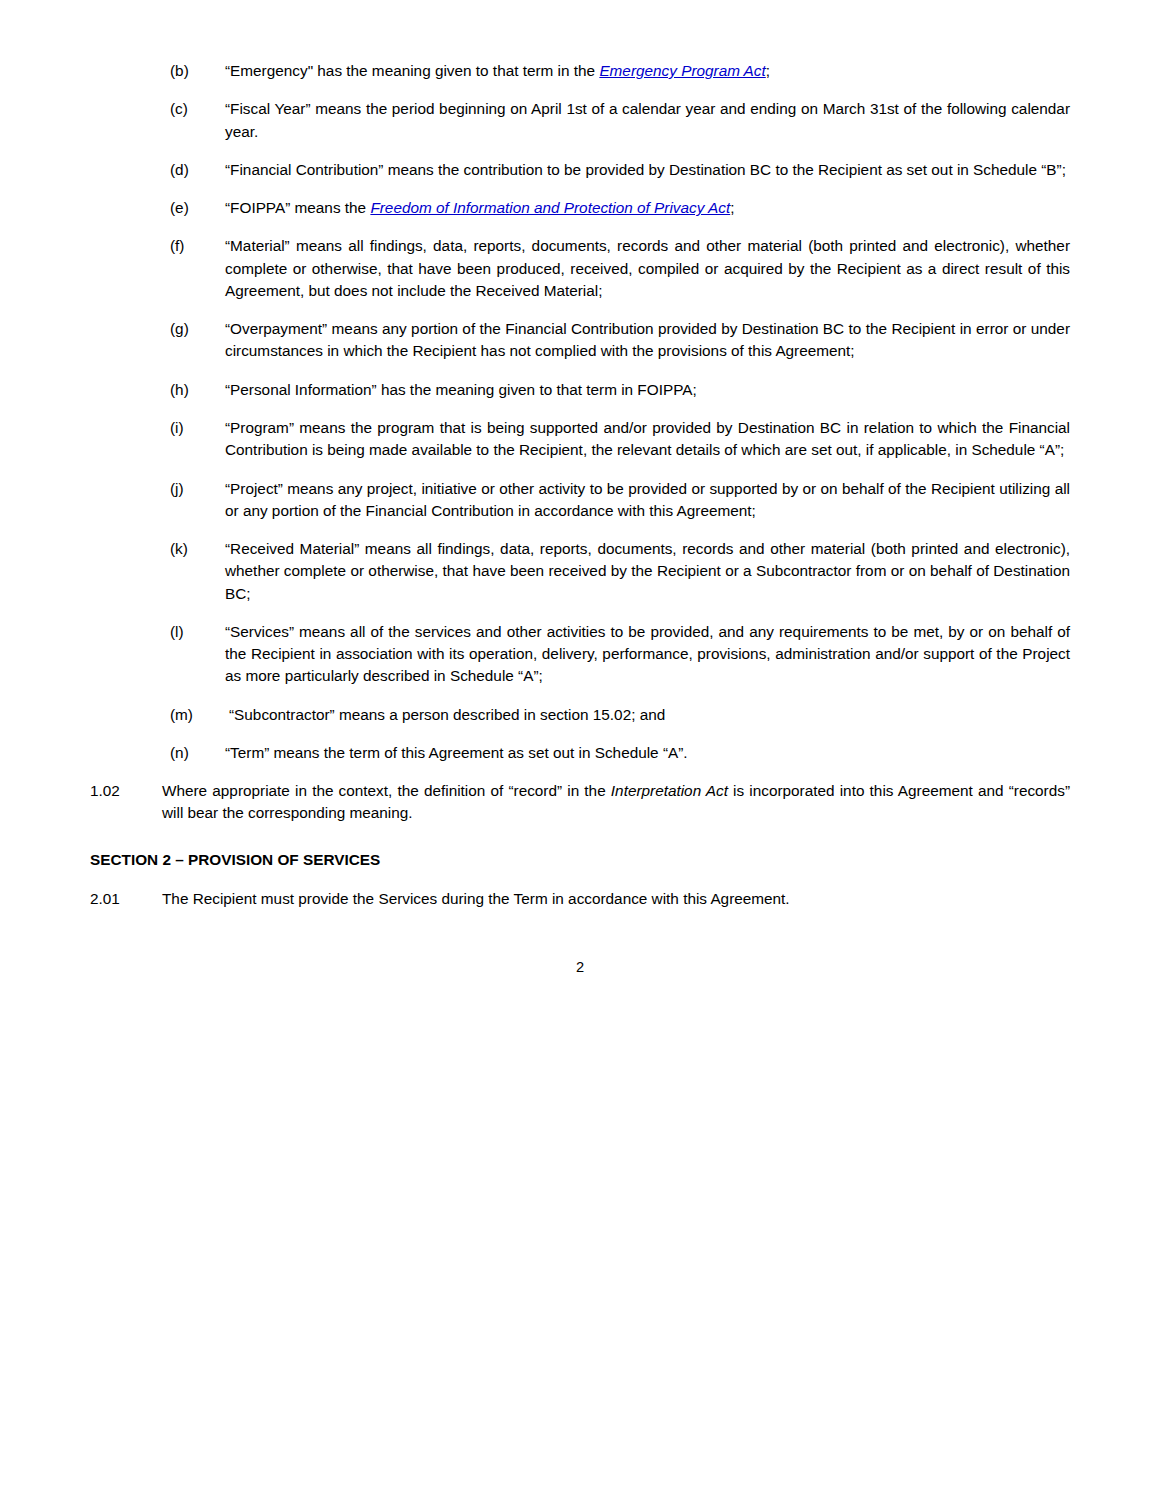(b) “Emergency" has the meaning given to that term in the Emergency Program Act;
(c) “Fiscal Year” means the period beginning on April 1st of a calendar year and ending on March 31st of the following calendar year.
(d) “Financial Contribution” means the contribution to be provided by Destination BC to the Recipient as set out in Schedule “B”;
(e) “FOIPPA” means the Freedom of Information and Protection of Privacy Act;
(f) “Material” means all findings, data, reports, documents, records and other material (both printed and electronic), whether complete or otherwise, that have been produced, received, compiled or acquired by the Recipient as a direct result of this Agreement, but does not include the Received Material;
(g) “Overpayment” means any portion of the Financial Contribution provided by Destination BC to the Recipient in error or under circumstances in which the Recipient has not complied with the provisions of this Agreement;
(h) “Personal Information” has the meaning given to that term in FOIPPA;
(i) “Program” means the program that is being supported and/or provided by Destination BC in relation to which the Financial Contribution is being made available to the Recipient, the relevant details of which are set out, if applicable, in Schedule “A”;
(j) “Project” means any project, initiative or other activity to be provided or supported by or on behalf of the Recipient utilizing all or any portion of the Financial Contribution in accordance with this Agreement;
(k) “Received Material” means all findings, data, reports, documents, records and other material (both printed and electronic), whether complete or otherwise, that have been received by the Recipient or a Subcontractor from or on behalf of Destination BC;
(l) “Services” means all of the services and other activities to be provided, and any requirements to be met, by or on behalf of the Recipient in association with its operation, delivery, performance, provisions, administration and/or support of the Project as more particularly described in Schedule “A”;
(m) “Subcontractor” means a person described in section 15.02; and
(n) “Term” means the term of this Agreement as set out in Schedule “A”.
1.02 Where appropriate in the context, the definition of “record” in the Interpretation Act is incorporated into this Agreement and “records” will bear the corresponding meaning.
SECTION 2 – PROVISION OF SERVICES
2.01 The Recipient must provide the Services during the Term in accordance with this Agreement.
2